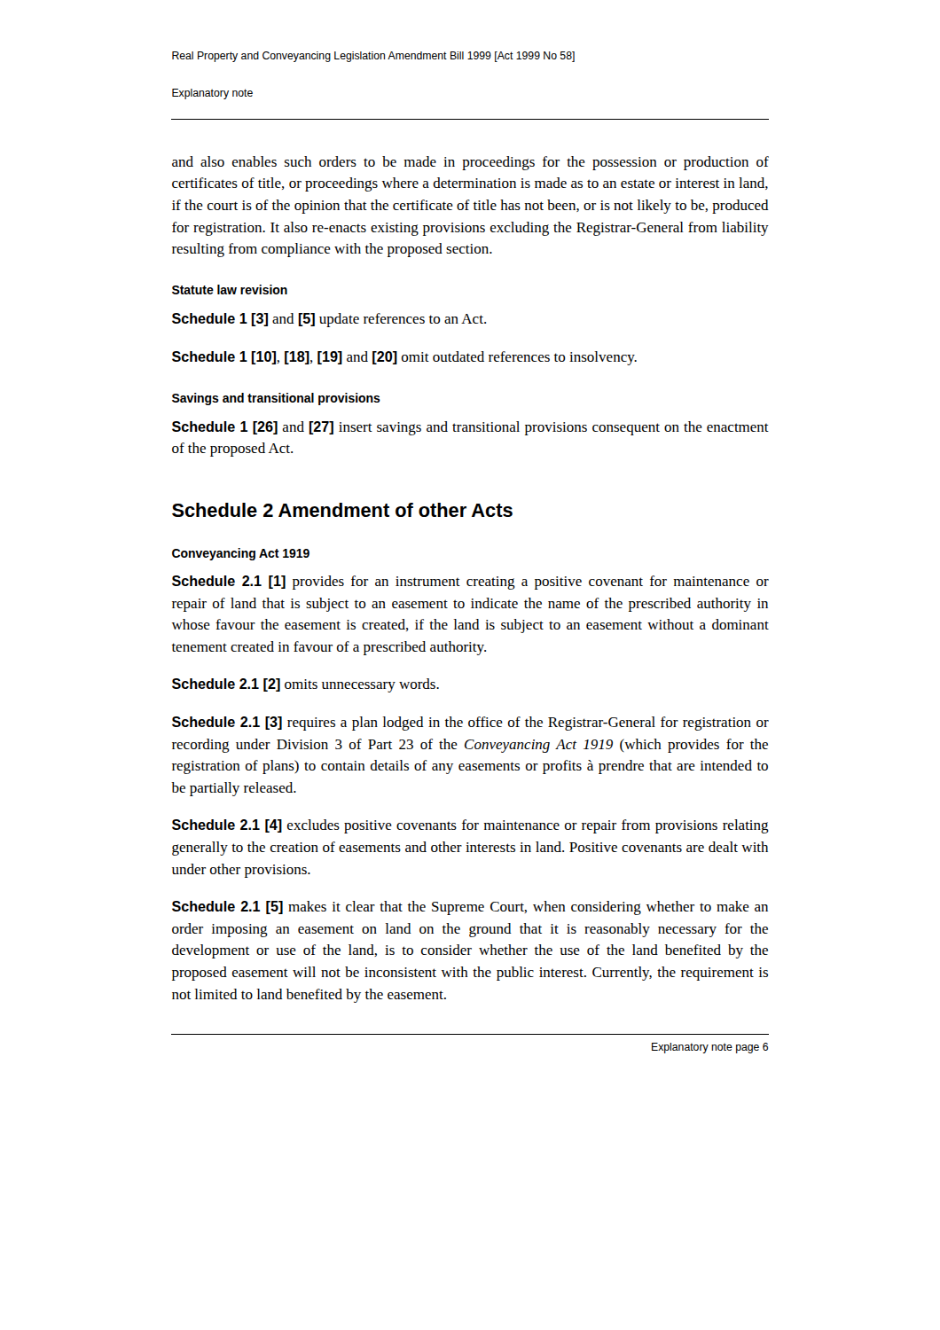Real Property and Conveyancing Legislation Amendment Bill 1999 [Act 1999 No 58]
Explanatory note
and also enables such orders to be made in proceedings for the possession or production of certificates of title, or proceedings where a determination is made as to an estate or interest in land, if the court is of the opinion that the certificate of title has not been, or is not likely to be, produced for registration. It also re-enacts existing provisions excluding the Registrar-General from liability resulting from compliance with the proposed section.
Statute law revision
Schedule 1 [3] and [5] update references to an Act.
Schedule 1 [10], [18], [19] and [20] omit outdated references to insolvency.
Savings and transitional provisions
Schedule 1 [26] and [27] insert savings and transitional provisions consequent on the enactment of the proposed Act.
Schedule 2 Amendment of other Acts
Conveyancing Act 1919
Schedule 2.1 [1] provides for an instrument creating a positive covenant for maintenance or repair of land that is subject to an easement to indicate the name of the prescribed authority in whose favour the easement is created, if the land is subject to an easement without a dominant tenement created in favour of a prescribed authority.
Schedule 2.1 [2] omits unnecessary words.
Schedule 2.1 [3] requires a plan lodged in the office of the Registrar-General for registration or recording under Division 3 of Part 23 of the Conveyancing Act 1919 (which provides for the registration of plans) to contain details of any easements or profits à prendre that are intended to be partially released.
Schedule 2.1 [4] excludes positive covenants for maintenance or repair from provisions relating generally to the creation of easements and other interests in land. Positive covenants are dealt with under other provisions.
Schedule 2.1 [5] makes it clear that the Supreme Court, when considering whether to make an order imposing an easement on land on the ground that it is reasonably necessary for the development or use of the land, is to consider whether the use of the land benefited by the proposed easement will not be inconsistent with the public interest. Currently, the requirement is not limited to land benefited by the easement.
Explanatory note page 6